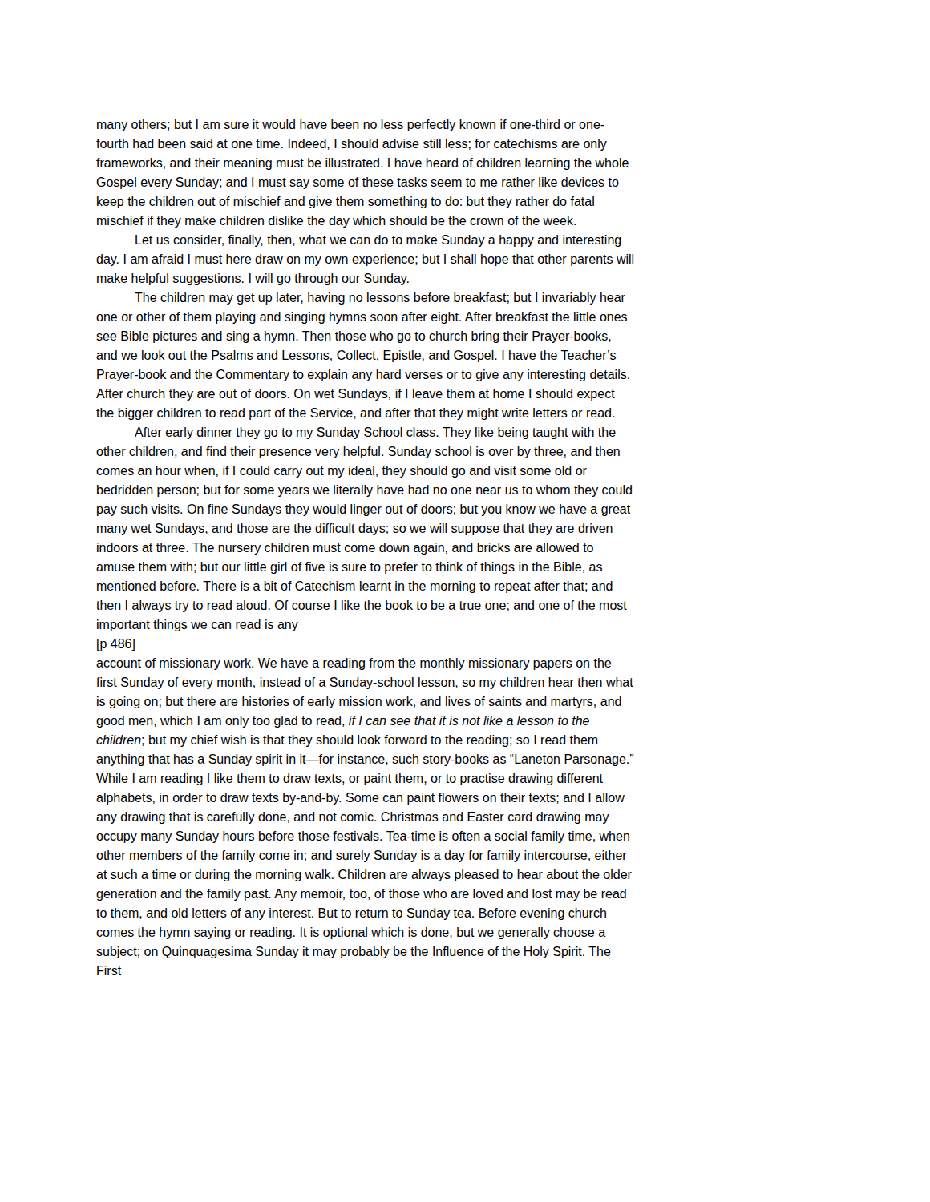many others; but I am sure it would have been no less perfectly known if one-third or one-fourth had been said at one time. Indeed, I should advise still less; for catechisms are only frameworks, and their meaning must be illustrated. I have heard of children learning the whole Gospel every Sunday; and I must say some of these tasks seem to me rather like devices to keep the children out of mischief and give them something to do: but they rather do fatal mischief if they make children dislike the day which should be the crown of the week.
Let us consider, finally, then, what we can do to make Sunday a happy and interesting day. I am afraid I must here draw on my own experience; but I shall hope that other parents will make helpful suggestions. I will go through our Sunday.
The children may get up later, having no lessons before breakfast; but I invariably hear one or other of them playing and singing hymns soon after eight. After breakfast the little ones see Bible pictures and sing a hymn. Then those who go to church bring their Prayer-books, and we look out the Psalms and Lessons, Collect, Epistle, and Gospel. I have the Teacher’s Prayer-book and the Commentary to explain any hard verses or to give any interesting details. After church they are out of doors. On wet Sundays, if I leave them at home I should expect the bigger children to read part of the Service, and after that they might write letters or read.
After early dinner they go to my Sunday School class. They like being taught with the other children, and find their presence very helpful. Sunday school is over by three, and then comes an hour when, if I could carry out my ideal, they should go and visit some old or bedridden person; but for some years we literally have had no one near us to whom they could pay such visits. On fine Sundays they would linger out of doors; but you know we have a great many wet Sundays, and those are the difficult days; so we will suppose that they are driven indoors at three. The nursery children must come down again, and bricks are allowed to amuse them with; but our little girl of five is sure to prefer to think of things in the Bible, as mentioned before. There is a bit of Catechism learnt in the morning to repeat after that; and then I always try to read aloud. Of course I like the book to be a true one; and one of the most important things we can read is any
[p 486]
account of missionary work. We have a reading from the monthly missionary papers on the first Sunday of every month, instead of a Sunday-school lesson, so my children hear then what is going on; but there are histories of early mission work, and lives of saints and martyrs, and good men, which I am only too glad to read, if I can see that it is not like a lesson to the children; but my chief wish is that they should look forward to the reading; so I read them anything that has a Sunday spirit in it—for instance, such story-books as “Laneton Parsonage.” While I am reading I like them to draw texts, or paint them, or to practise drawing different alphabets, in order to draw texts by-and-by. Some can paint flowers on their texts; and I allow any drawing that is carefully done, and not comic. Christmas and Easter card drawing may occupy many Sunday hours before those festivals. Tea-time is often a social family time, when other members of the family come in; and surely Sunday is a day for family intercourse, either at such a time or during the morning walk. Children are always pleased to hear about the older generation and the family past. Any memoir, too, of those who are loved and lost may be read to them, and old letters of any interest. But to return to Sunday tea. Before evening church comes the hymn saying or reading. It is optional which is done, but we generally choose a subject; on Quinquagesima Sunday it may probably be the Influence of the Holy Spirit. The First